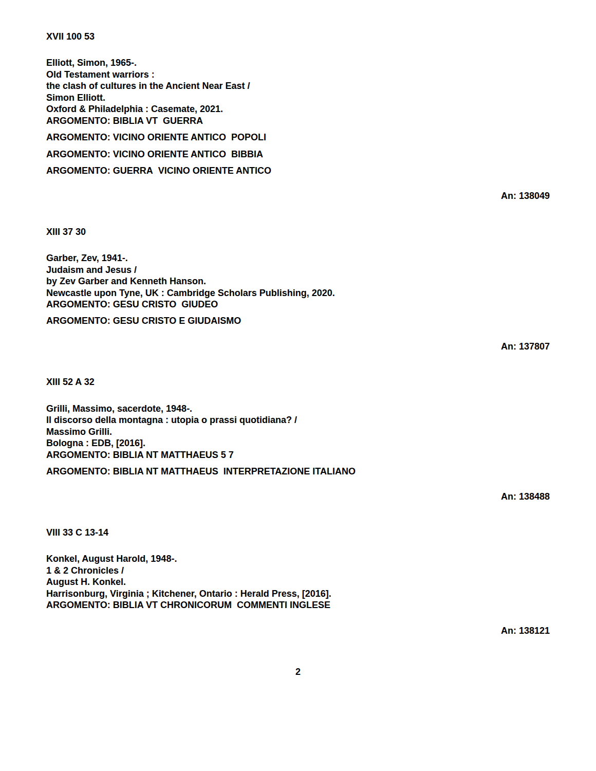XVII 100 53
Elliott, Simon, 1965-.
Old Testament warriors :
the clash of cultures in the Ancient Near East /
Simon Elliott.
Oxford & Philadelphia : Casemate, 2021.
ARGOMENTO: BIBLIA VT GUERRA
ARGOMENTO: VICINO ORIENTE ANTICO POPOLI
ARGOMENTO: VICINO ORIENTE ANTICO BIBBIA
ARGOMENTO: GUERRA VICINO ORIENTE ANTICO
An: 138049
XIII 37 30
Garber, Zev, 1941-.
Judaism and Jesus /
by Zev Garber and Kenneth Hanson.
Newcastle upon Tyne, UK : Cambridge Scholars Publishing, 2020.
ARGOMENTO: GESU CRISTO GIUDEO
ARGOMENTO: GESU CRISTO E GIUDAISMO
An: 137807
XIII 52 A 32
Grilli, Massimo, sacerdote, 1948-.
Il discorso della montagna : utopia o prassi quotidiana? /
Massimo Grilli.
Bologna : EDB, [2016].
ARGOMENTO: BIBLIA NT MATTHAEUS 5 7
ARGOMENTO: BIBLIA NT MATTHAEUS INTERPRETAZIONE ITALIANO
An: 138488
VIII 33 C 13-14
Konkel, August Harold, 1948-.
1 & 2 Chronicles /
August H. Konkel.
Harrisonburg, Virginia ; Kitchener, Ontario : Herald Press, [2016].
ARGOMENTO: BIBLIA VT CHRONICORUM COMMENTI INGLESE
An: 138121
2